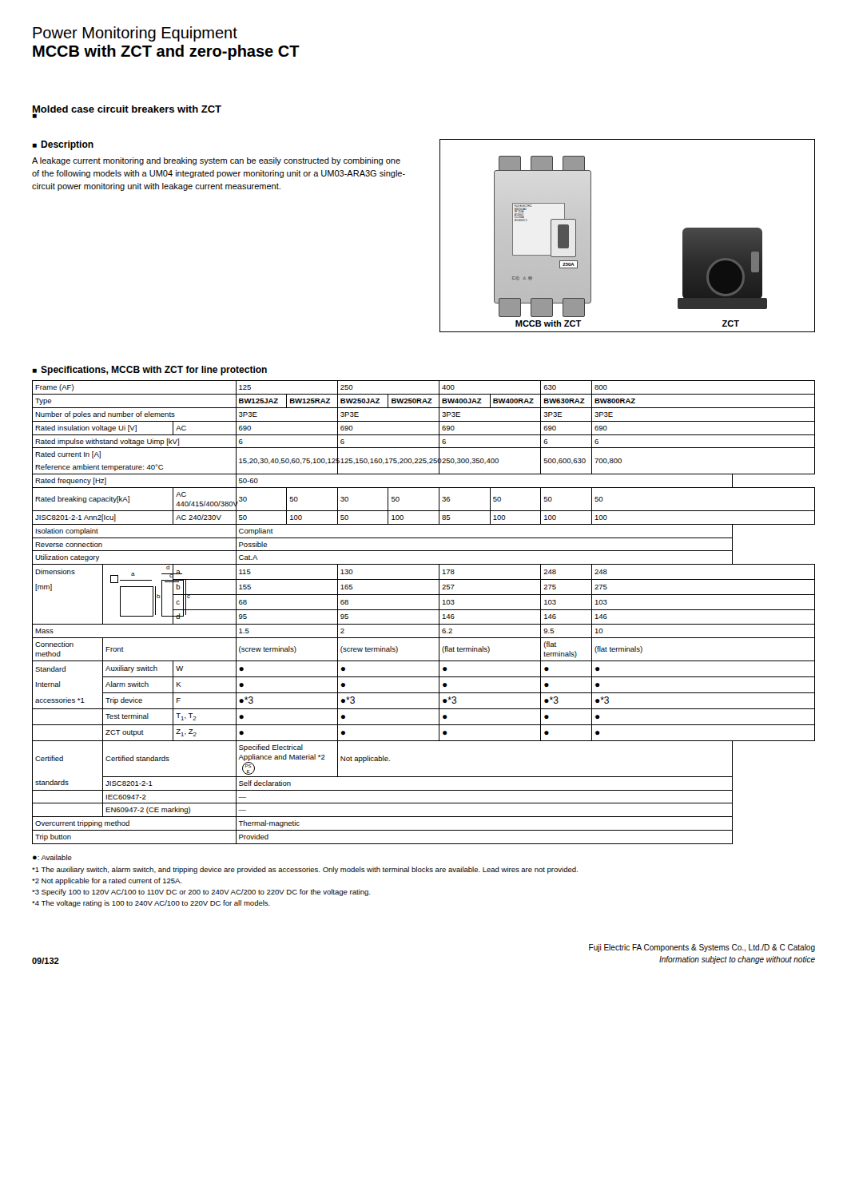Power Monitoring EquipmentMCCB with ZCT and zero-phase CT
Molded case circuit breakers with ZCT
Description
A leakage current monitoring and breaking system can be easily constructed by combining one of the following models with a UM04 integrated power monitoring unit or a UM03-ARA3G single-circuit power monitoring unit with leakage current measurement.
FUJI ELECTRIC
BW250JAZ
3P 250A
AC690V
Icu 50kA
IEC60947-2
250A
CⒸ ⚠ Ⓜ
MCCB with ZCT ZCT
Specifications, MCCB with ZCT for line protection
| Frame (AF) | 125 | 250 | 400 | 630 | 800 |
| Type | BW125JAZ | BW125RAZ | BW250JAZ | BW250RAZ | BW400JAZ | BW400RAZ | BW630RAZ | BW800RAZ |
| Number of poles and number of elements | 3P3E | 3P3E | 3P3E | 3P3E | 3P3E |
| Rated insulation voltage Ui [V] | AC | 690 | 690 | 690 | 690 | 690 |
| Rated impulse withstand voltage Uimp [kV] | 6 | 6 | 6 | 6 | 6 |
| Rated current In [A] | 15,20,30,40,50,60,75,100,125 | 125,150,160,175,200,225,250 | 250,300,350,400 | 500,600,630 | 700,800 |
| Reference ambient temperature: 40°C |
| Rated frequency [Hz] | 50-60 |
| Rated breaking capacity[kA] | AC 440/415/400/380V | 30 | 50 | 30 | 50 | 36 | 50 | 50 | 50 |
| JISC8201-2-1 Ann2[Icu] | AC 240/230V | 50 | 100 | 50 | 100 | 85 | 100 | 100 | 100 |
| Isolation complaint | Compliant |
| Reverse connection | Possible |
| Utilization category | Cat.A |
| Dimensions | a d c b c | a | 115 | 130 | 178 | 248 | 248 |
| [mm] | b | 155 | 165 | 257 | 275 | 275 |
| | c | 68 | 68 | 103 | 103 | 103 |
| | d | 95 | 95 | 146 | 146 | 146 |
| Mass | 1.5 | 2 | 6.2 | 9.5 | 10 |
| Connection method | Front | (screw terminals) | (screw terminals) | (flat terminals) | (flat terminals) | (flat terminals) |
| Standard | Auxiliary switch | W | ● | ● | ● | ● | ● |
| Internal | Alarm switch | K | ● | ● | ● | ● | ● |
| accessories *1 | Trip device | F | ●*3 | ●*3 | ●*3 | ●*3 | ●*3 |
| | Test terminal | T 1 , T 2 | ● | ● | ● | ● | ● |
| | ZCT output | Z 1 , Z 2 | ● | ● | ● | ● | ● |
| Certified | Certified standards | Specified Electrical Appliance and Material *2 PS E | Not applicable. |
| standards | JISC8201-2-1 | Self declaration |
| | IEC60947-2 | — |
| | EN60947-2 (CE marking) | — |
| Overcurrent tripping method | Thermal-magnetic |
| Trip button | Provided |
●: Available
*1 The auxiliary switch, alarm switch, and tripping device are provided as accessories. Only models with terminal blocks are available. Lead wires are not provided.
*2 Not applicable for a rated current of 125A.
*3 Specify 100 to 120V AC/100 to 110V DC or 200 to 240V AC/200 to 220V DC for the voltage rating.
*4 The voltage rating is 100 to 240V AC/100 to 220V DC for all models.
09/132
Fuji Electric FA Components & Systems Co., Ltd./D & C Catalog
Information subject to change without notice